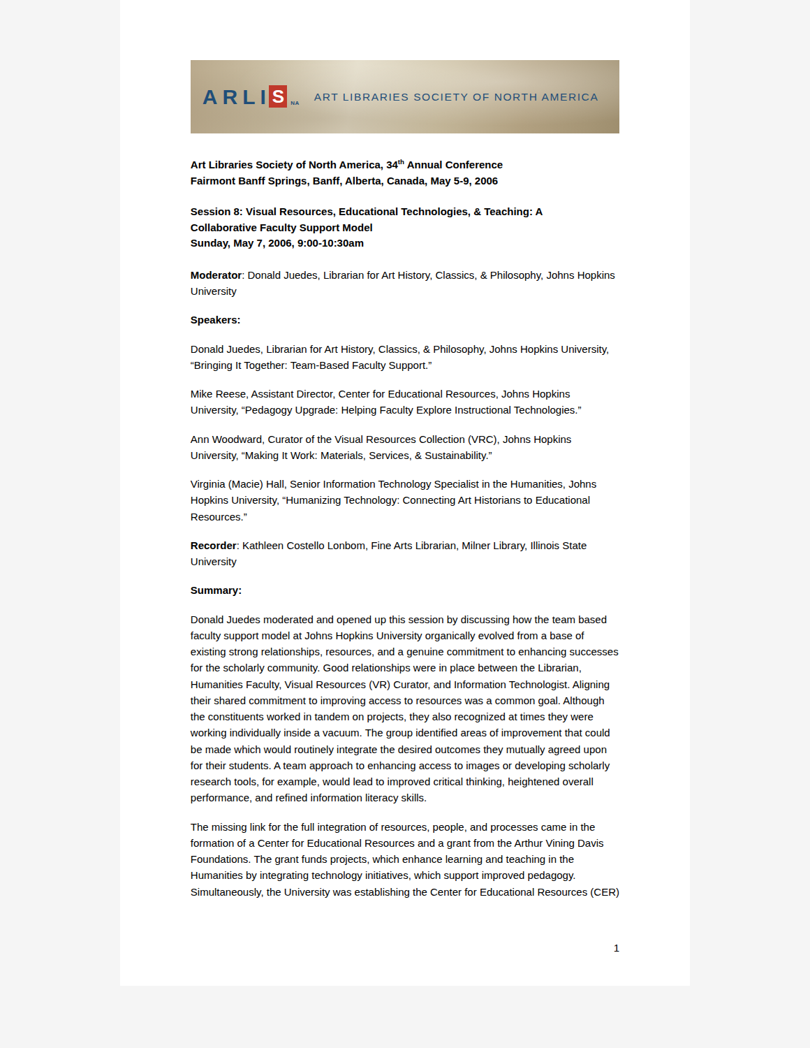ARLISNA
Art Libraries Society of North America
Art Libraries Society of North America, 34th Annual Conference
Fairmont Banff Springs, Banff, Alberta, Canada, May 5-9, 2006
Session 8: Visual Resources, Educational Technologies, & Teaching: A
Collaborative Faculty Support Model
Sunday, May 7, 2006, 9:00-10:30am
Moderator: Donald Juedes, Librarian for Art History, Classics, & Philosophy, Johns Hopkins University
Speakers:
Donald Juedes, Librarian for Art History, Classics, & Philosophy, Johns Hopkins University, “Bringing It Together: Team-Based Faculty Support.”
Mike Reese, Assistant Director, Center for Educational Resources, Johns Hopkins University, “Pedagogy Upgrade: Helping Faculty Explore Instructional Technologies.”
Ann Woodward, Curator of the Visual Resources Collection (VRC), Johns Hopkins University, “Making It Work: Materials, Services, & Sustainability.”
Virginia (Macie) Hall, Senior Information Technology Specialist in the Humanities, Johns Hopkins University, “Humanizing Technology: Connecting Art Historians to Educational Resources.”
Recorder: Kathleen Costello Lonbom, Fine Arts Librarian, Milner Library, Illinois State University
Summary:
Donald Juedes moderated and opened up this session by discussing how the team based faculty support model at Johns Hopkins University organically evolved from a base of existing strong relationships, resources, and a genuine commitment to enhancing successes for the scholarly community. Good relationships were in place between the Librarian, Humanities Faculty, Visual Resources (VR) Curator, and Information Technologist. Aligning their shared commitment to improving access to resources was a common goal. Although the constituents worked in tandem on projects, they also recognized at times they were working individually inside a vacuum. The group identified areas of improvement that could be made which would routinely integrate the desired outcomes they mutually agreed upon for their students. A team approach to enhancing access to images or developing scholarly research tools, for example, would lead to improved critical thinking, heightened overall performance, and refined information literacy skills.
The missing link for the full integration of resources, people, and processes came in the formation of a Center for Educational Resources and a grant from the Arthur Vining Davis Foundations. The grant funds projects, which enhance learning and teaching in the Humanities by integrating technology initiatives, which support improved pedagogy. Simultaneously, the University was establishing the Center for Educational Resources (CER)
1